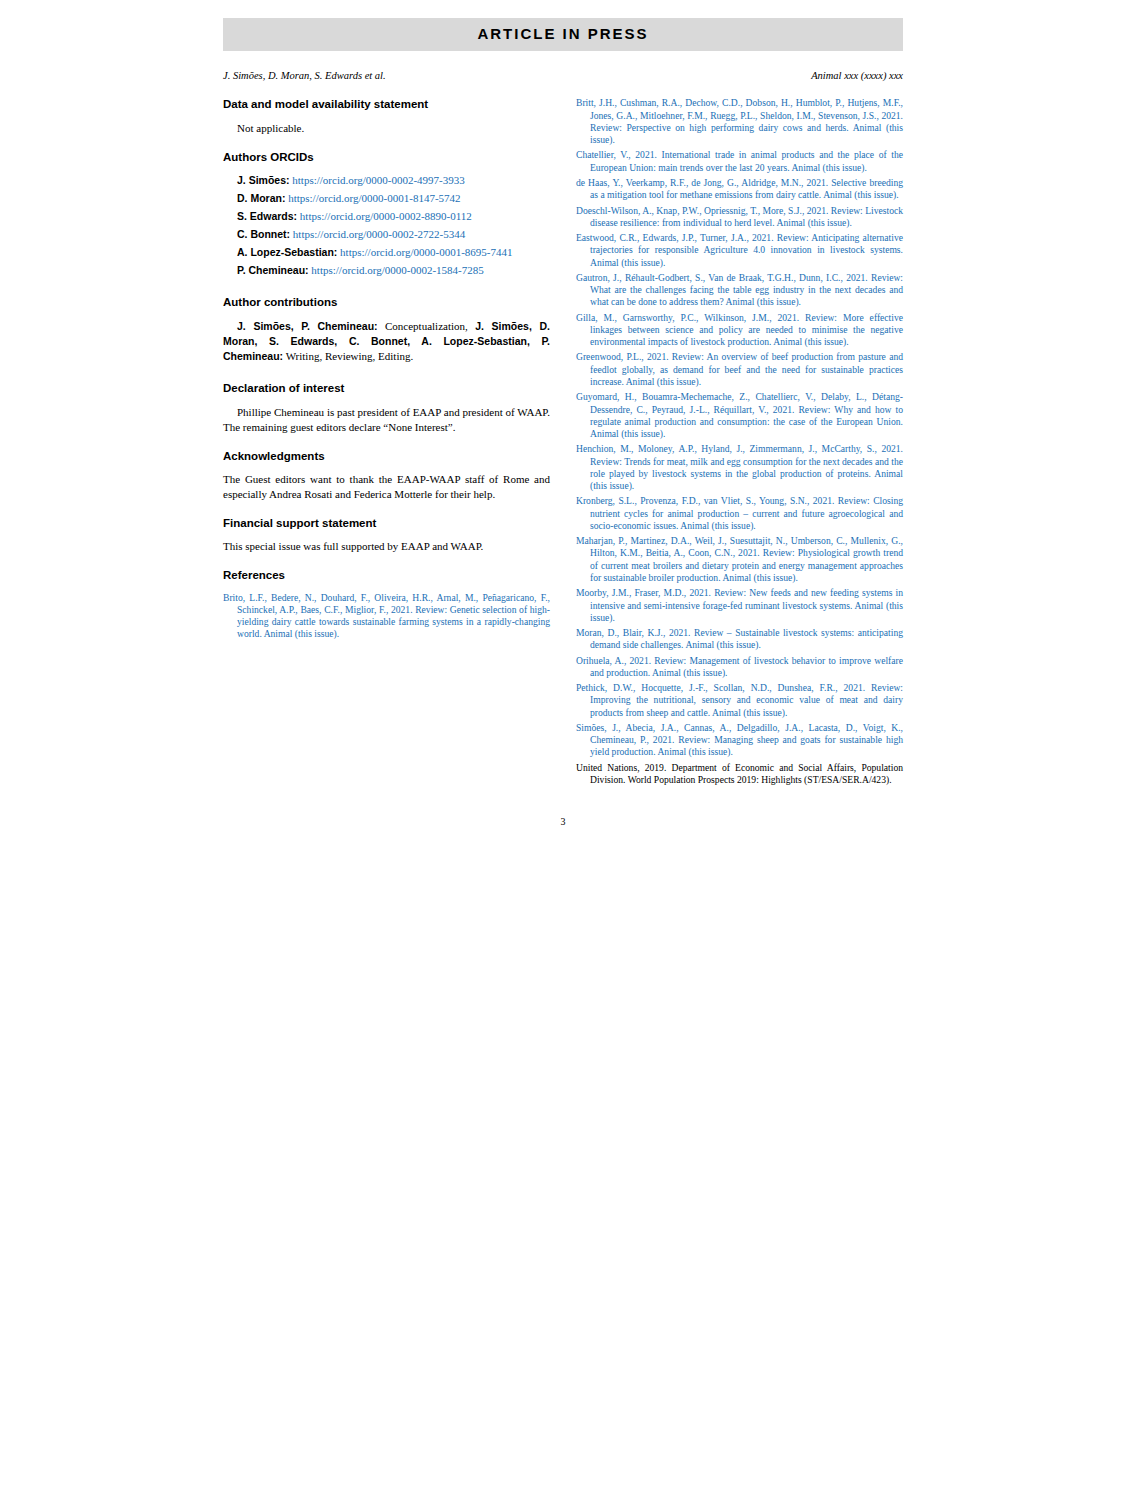ARTICLE IN PRESS
J. Simões, D. Moran, S. Edwards et al.
Animal xxx (xxxx) xxx
Data and model availability statement
Not applicable.
Authors ORCIDs
J. Simões: https://orcid.org/0000-0002-4997-3933
D. Moran: https://orcid.org/0000-0001-8147-5742
S. Edwards: https://orcid.org/0000-0002-8890-0112
C. Bonnet: https://orcid.org/0000-0002-2722-5344
A. Lopez-Sebastian: https://orcid.org/0000-0001-8695-7441
P. Chemineau: https://orcid.org/0000-0002-1584-7285
Author contributions
J. Simões, P. Chemineau: Conceptualization, J. Simões, D. Moran, S. Edwards, C. Bonnet, A. Lopez-Sebastian, P. Chemineau: Writing, Reviewing, Editing.
Declaration of interest
Phillipe Chemineau is past president of EAAP and president of WAAP. The remaining guest editors declare “None Interest”.
Acknowledgments
The Guest editors want to thank the EAAP-WAAP staff of Rome and especially Andrea Rosati and Federica Motterle for their help.
Financial support statement
This special issue was full supported by EAAP and WAAP.
References
Brito, L.F., Bedere, N., Douhard, F., Oliveira, H.R., Arnal, M., Peñagaricano, F., Schinckel, A.P., Baes, C.F., Miglior, F., 2021. Review: Genetic selection of high-yielding dairy cattle towards sustainable farming systems in a rapidly-changing world. Animal (this issue).
Britt, J.H., Cushman, R.A., Dechow, C.D., Dobson, H., Humblot, P., Hutjens, M.F., Jones, G.A., Mitloehner, F.M., Ruegg, P.L., Sheldon, I.M., Stevenson, J.S., 2021. Review: Perspective on high performing dairy cows and herds. Animal (this issue).
Chatellier, V., 2021. International trade in animal products and the place of the European Union: main trends over the last 20 years. Animal (this issue).
de Haas, Y., Veerkamp, R.F., de Jong, G., Aldridge, M.N., 2021. Selective breeding as a mitigation tool for methane emissions from dairy cattle. Animal (this issue).
Doeschl-Wilson, A., Knap, P.W., Opriessnig, T., More, S.J., 2021. Review: Livestock disease resilience: from individual to herd level. Animal (this issue).
Eastwood, C.R., Edwards, J.P., Turner, J.A., 2021. Review: Anticipating alternative trajectories for responsible Agriculture 4.0 innovation in livestock systems. Animal (this issue).
Gautron, J., Réhault-Godbert, S., Van de Braak, T.G.H., Dunn, I.C., 2021. Review: What are the challenges facing the table egg industry in the next decades and what can be done to address them? Animal (this issue).
Gilla, M., Garnsworthy, P.C., Wilkinson, J.M., 2021. Review: More effective linkages between science and policy are needed to minimise the negative environmental impacts of livestock production. Animal (this issue).
Greenwood, P.L., 2021. Review: An overview of beef production from pasture and feedlot globally, as demand for beef and the need for sustainable practices increase. Animal (this issue).
Guyomard, H., Bouamra-Mechemache, Z., Chatellierc, V., Delaby, L., Détang-Dessendre, C., Peyraud, J.-L., Réquillart, V., 2021. Review: Why and how to regulate animal production and consumption: the case of the European Union. Animal (this issue).
Henchion, M., Moloney, A.P., Hyland, J., Zimmermann, J., McCarthy, S., 2021. Review: Trends for meat, milk and egg consumption for the next decades and the role played by livestock systems in the global production of proteins. Animal (this issue).
Kronberg, S.L., Provenza, F.D., van Vliet, S., Young, S.N., 2021. Review: Closing nutrient cycles for animal production – current and future agroecological and socio-economic issues. Animal (this issue).
Maharjan, P., Martinez, D.A., Weil, J., Suesuttajit, N., Umberson, C., Mullenix, G., Hilton, K.M., Beitia, A., Coon, C.N., 2021. Review: Physiological growth trend of current meat broilers and dietary protein and energy management approaches for sustainable broiler production. Animal (this issue).
Moorby, J.M., Fraser, M.D., 2021. Review: New feeds and new feeding systems in intensive and semi-intensive forage-fed ruminant livestock systems. Animal (this issue).
Moran, D., Blair, K.J., 2021. Review – Sustainable livestock systems: anticipating demand side challenges. Animal (this issue).
Orihuela, A., 2021. Review: Management of livestock behavior to improve welfare and production. Animal (this issue).
Pethick, D.W., Hocquette, J.-F., Scollan, N.D., Dunshea, F.R., 2021. Review: Improving the nutritional, sensory and economic value of meat and dairy products from sheep and cattle. Animal (this issue).
Simões, J., Abecia, J.A., Cannas, A., Delgadillo, J.A., Lacasta, D., Voigt, K., Chemineau, P., 2021. Review: Managing sheep and goats for sustainable high yield production. Animal (this issue).
United Nations, 2019. Department of Economic and Social Affairs, Population Division. World Population Prospects 2019: Highlights (ST/ESA/SER.A/423).
3